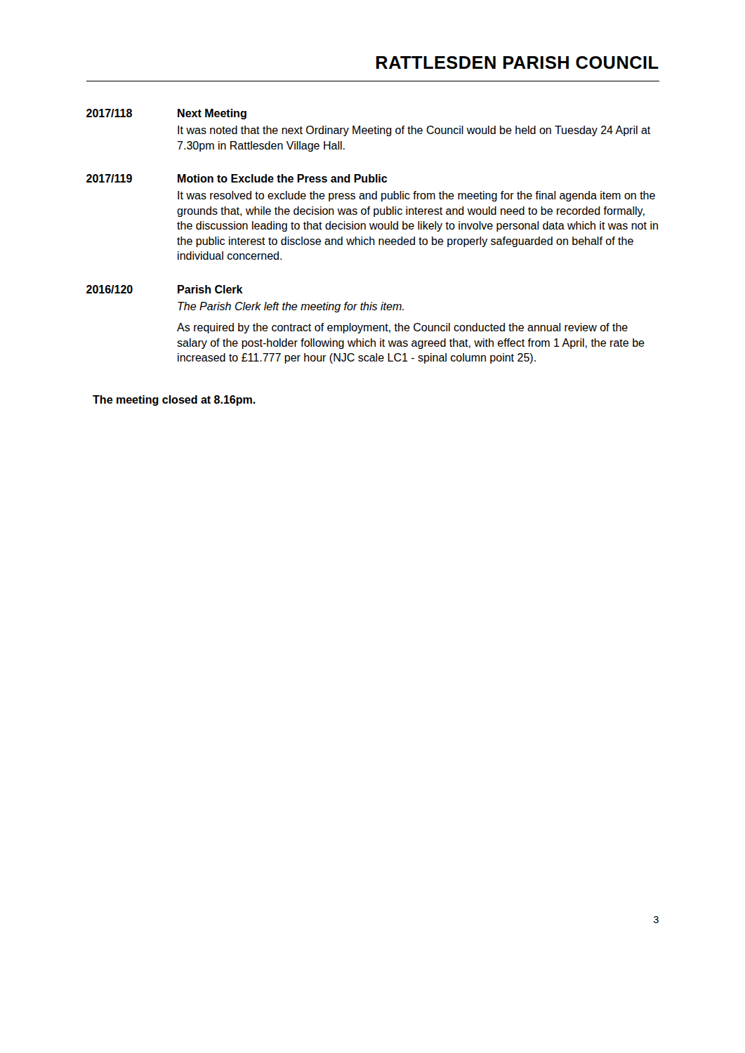RATTLESDEN PARISH COUNCIL
2017/118
Next Meeting
It was noted that the next Ordinary Meeting of the Council would be held on Tuesday 24 April at 7.30pm in Rattlesden Village Hall.
2017/119
Motion to Exclude the Press and Public
It was resolved to exclude the press and public from the meeting for the final agenda item on the grounds that, while the decision was of public interest and would need to be recorded formally, the discussion leading to that decision would be likely to involve personal data which it was not in the public interest to disclose and which needed to be properly safeguarded on behalf of the individual concerned.
2016/120
Parish Clerk
The Parish Clerk left the meeting for this item.
As required by the contract of employment, the Council conducted the annual review of the salary of the post-holder following which it was agreed that, with effect from 1 April, the rate be increased to £11.777 per hour (NJC scale LC1 - spinal column point 25).
The meeting closed at 8.16pm.
3